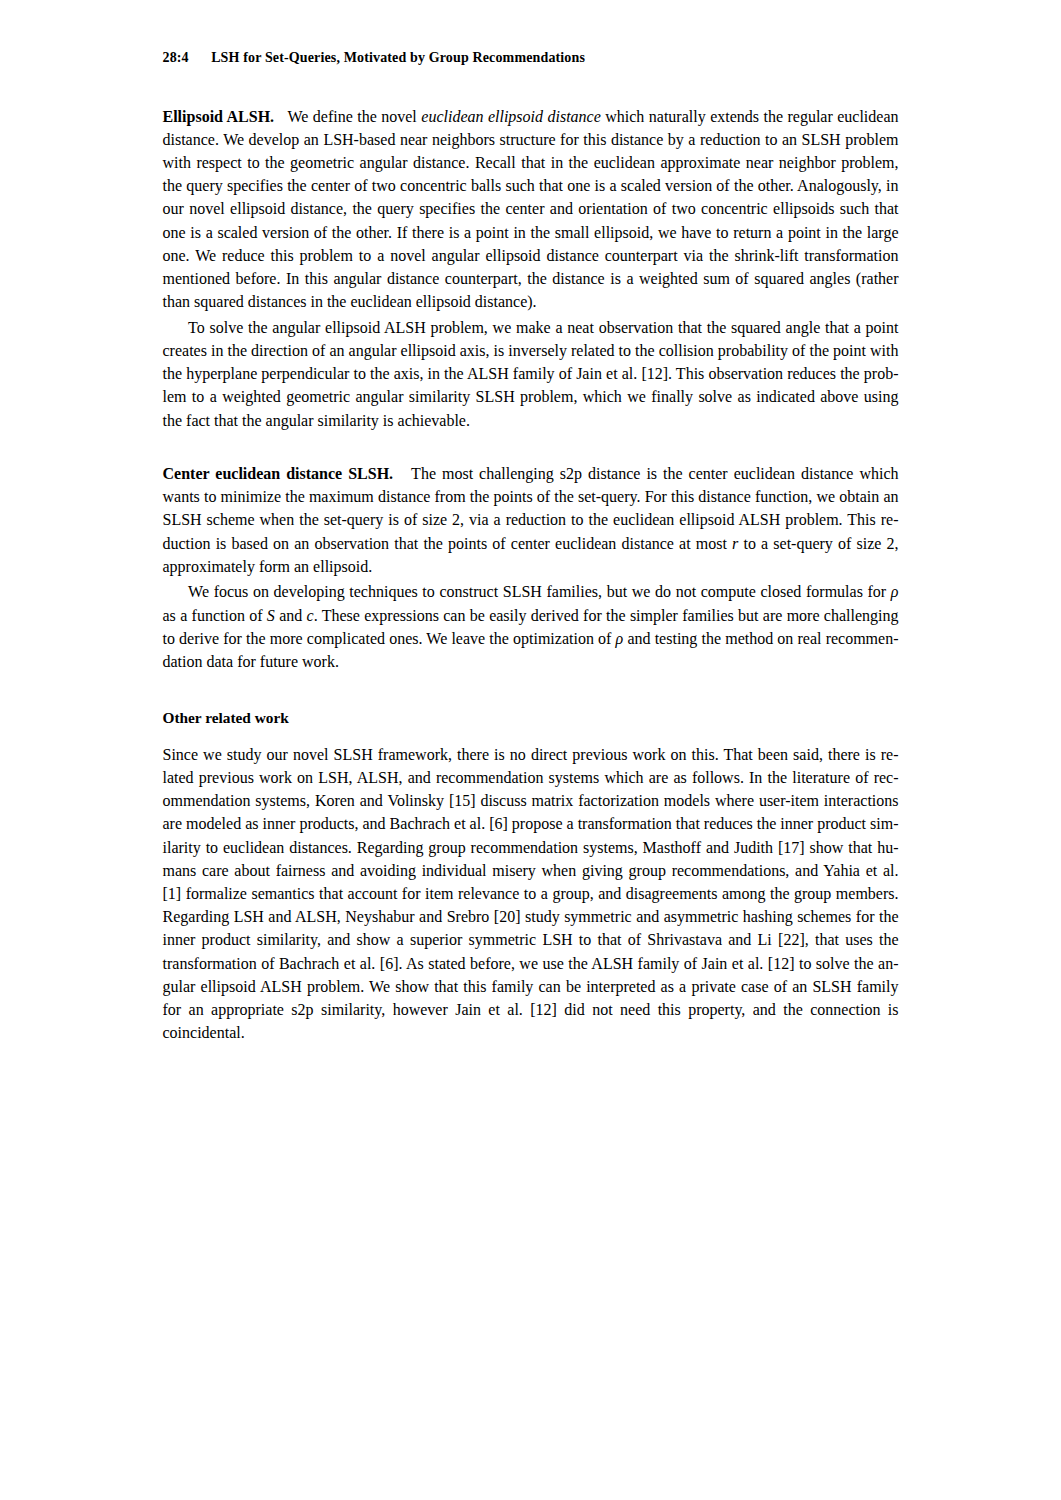28:4 LSH for Set-Queries, Motivated by Group Recommendations
Ellipsoid ALSH. We define the novel euclidean ellipsoid distance which naturally extends the regular euclidean distance. We develop an LSH-based near neighbors structure for this distance by a reduction to an SLSH problem with respect to the geometric angular distance. Recall that in the euclidean approximate near neighbor problem, the query specifies the center of two concentric balls such that one is a scaled version of the other. Analogously, in our novel ellipsoid distance, the query specifies the center and orientation of two concentric ellipsoids such that one is a scaled version of the other. If there is a point in the small ellipsoid, we have to return a point in the large one. We reduce this problem to a novel angular ellipsoid distance counterpart via the shrink-lift transformation mentioned before. In this angular distance counterpart, the distance is a weighted sum of squared angles (rather than squared distances in the euclidean ellipsoid distance).
To solve the angular ellipsoid ALSH problem, we make a neat observation that the squared angle that a point creates in the direction of an angular ellipsoid axis, is inversely related to the collision probability of the point with the hyperplane perpendicular to the axis, in the ALSH family of Jain et al. [12]. This observation reduces the problem to a weighted geometric angular similarity SLSH problem, which we finally solve as indicated above using the fact that the angular similarity is achievable.
Center euclidean distance SLSH. The most challenging s2p distance is the center euclidean distance which wants to minimize the maximum distance from the points of the set-query. For this distance function, we obtain an SLSH scheme when the set-query is of size 2, via a reduction to the euclidean ellipsoid ALSH problem. This reduction is based on an observation that the points of center euclidean distance at most r to a set-query of size 2, approximately form an ellipsoid.
We focus on developing techniques to construct SLSH families, but we do not compute closed formulas for ρ as a function of S and c. These expressions can be easily derived for the simpler families but are more challenging to derive for the more complicated ones. We leave the optimization of ρ and testing the method on real recommendation data for future work.
Other related work
Since we study our novel SLSH framework, there is no direct previous work on this. That been said, there is related previous work on LSH, ALSH, and recommendation systems which are as follows. In the literature of recommendation systems, Koren and Volinsky [15] discuss matrix factorization models where user-item interactions are modeled as inner products, and Bachrach et al. [6] propose a transformation that reduces the inner product similarity to euclidean distances. Regarding group recommendation systems, Masthoff and Judith [17] show that humans care about fairness and avoiding individual misery when giving group recommendations, and Yahia et al. [1] formalize semantics that account for item relevance to a group, and disagreements among the group members. Regarding LSH and ALSH, Neyshabur and Srebro [20] study symmetric and asymmetric hashing schemes for the inner product similarity, and show a superior symmetric LSH to that of Shrivastava and Li [22], that uses the transformation of Bachrach et al. [6]. As stated before, we use the ALSH family of Jain et al. [12] to solve the angular ellipsoid ALSH problem. We show that this family can be interpreted as a private case of an SLSH family for an appropriate s2p similarity, however Jain et al. [12] did not need this property, and the connection is coincidental.